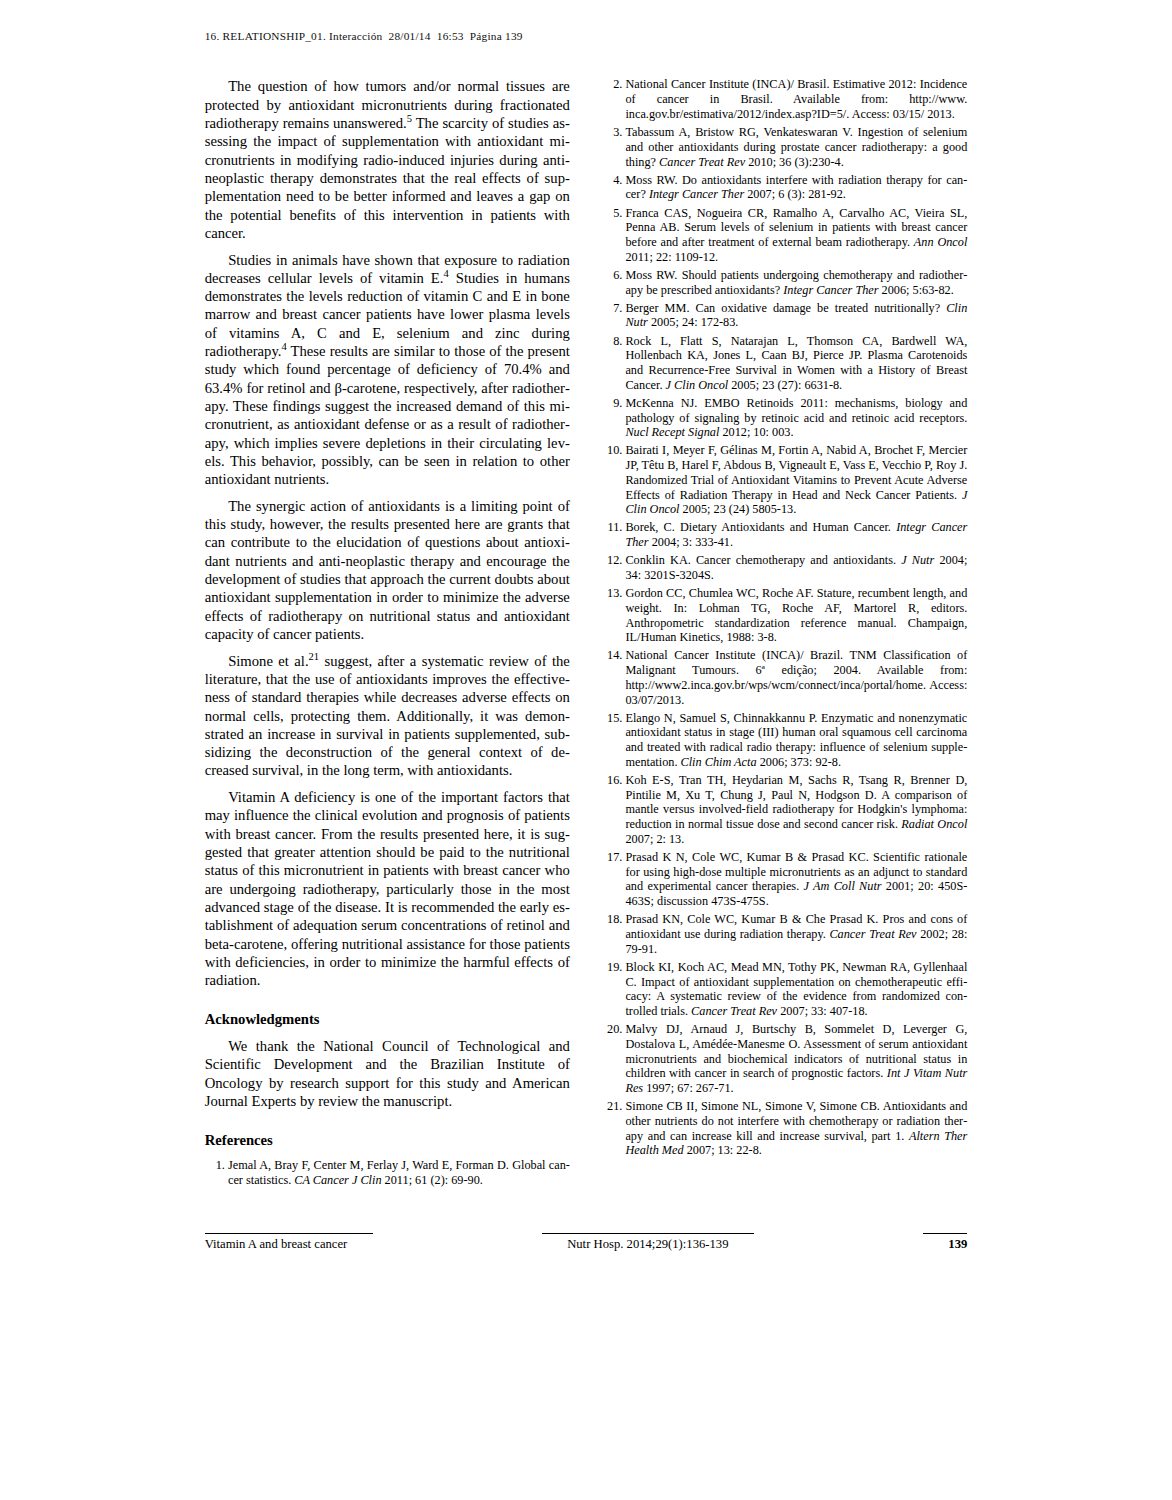16. RELATIONSHIP_01. Interacción 28/01/14 16:53 Página 139
The question of how tumors and/or normal tissues are protected by antioxidant micronutrients during fractionated radiotherapy remains unanswered.5 The scarcity of studies assessing the impact of supplementation with antioxidant micronutrients in modifying radio-induced injuries during anti-neoplastic therapy demonstrates that the real effects of supplementation need to be better informed and leaves a gap on the potential benefits of this intervention in patients with cancer.
Studies in animals have shown that exposure to radiation decreases cellular levels of vitamin E.4 Studies in humans demonstrates the levels reduction of vitamin C and E in bone marrow and breast cancer patients have lower plasma levels of vitamins A, C and E, selenium and zinc during radiotherapy.4 These results are similar to those of the present study which found percentage of deficiency of 70.4% and 63.4% for retinol and β-carotene, respectively, after radiotherapy. These findings suggest the increased demand of this micronutrient, as antioxidant defense or as a result of radiotherapy, which implies severe depletions in their circulating levels. This behavior, possibly, can be seen in relation to other antioxidant nutrients.
The synergic action of antioxidants is a limiting point of this study, however, the results presented here are grants that can contribute to the elucidation of questions about antioxidant nutrients and anti-neoplastic therapy and encourage the development of studies that approach the current doubts about antioxidant supplementation in order to minimize the adverse effects of radiotherapy on nutritional status and antioxidant capacity of cancer patients.
Simone et al.21 suggest, after a systematic review of the literature, that the use of antioxidants improves the effectiveness of standard therapies while decreases adverse effects on normal cells, protecting them. Additionally, it was demonstrated an increase in survival in patients supplemented, subsidizing the deconstruction of the general context of decreased survival, in the long term, with antioxidants.
Vitamin A deficiency is one of the important factors that may influence the clinical evolution and prognosis of patients with breast cancer. From the results presented here, it is suggested that greater attention should be paid to the nutritional status of this micronutrient in patients with breast cancer who are undergoing radiotherapy, particularly those in the most advanced stage of the disease. It is recommended the early establishment of adequation serum concentrations of retinol and beta-carotene, offering nutritional assistance for those patients with deficiencies, in order to minimize the harmful effects of radiation.
Acknowledgments
We thank the National Council of Technological and Scientific Development and the Brazilian Institute of Oncology by research support for this study and American Journal Experts by review the manuscript.
References
Jemal A, Bray F, Center M, Ferlay J, Ward E, Forman D. Global cancer statistics. CA Cancer J Clin 2011; 61 (2): 69-90.
National Cancer Institute (INCA)/ Brasil. Estimative 2012: Incidence of cancer in Brasil. Available from: http://www. inca.gov.br/estimativa/2012/index.asp?ID=5/. Access: 03/15/ 2013.
Tabassum A, Bristow RG, Venkateswaran V. Ingestion of selenium and other antioxidants during prostate cancer radiotherapy: a good thing? Cancer Treat Rev 2010; 36 (3):230-4.
Moss RW. Do antioxidants interfere with radiation therapy for cancer? Integr Cancer Ther 2007; 6 (3): 281-92.
Franca CAS, Nogueira CR, Ramalho A, Carvalho AC, Vieira SL, Penna AB. Serum levels of selenium in patients with breast cancer before and after treatment of external beam radiotherapy. Ann Oncol 2011; 22: 1109-12.
Moss RW. Should patients undergoing chemotherapy and radiotherapy be prescribed antioxidants? Integr Cancer Ther 2006; 5:63-82.
Berger MM. Can oxidative damage be treated nutritionally? Clin Nutr 2005; 24: 172-83.
Rock L, Flatt S, Natarajan L, Thomson CA, Bardwell WA, Hollenbach KA, Jones L, Caan BJ, Pierce JP. Plasma Carotenoids and Recurrence-Free Survival in Women with a History of Breast Cancer. J Clin Oncol 2005; 23 (27): 6631-8.
McKenna NJ. EMBO Retinoids 2011: mechanisms, biology and pathology of signaling by retinoic acid and retinoic acid receptors. Nucl Recept Signal 2012; 10: 003.
Bairati I, Meyer F, Gélinas M, Fortin A, Nabid A, Brochet F, Mercier JP, Têtu B, Harel F, Abdous B, Vigneault E, Vass E, Vecchio P, Roy J. Randomized Trial of Antioxidant Vitamins to Prevent Acute Adverse Effects of Radiation Therapy in Head and Neck Cancer Patients. J Clin Oncol 2005; 23 (24) 5805-13.
Borek, C. Dietary Antioxidants and Human Cancer. Integr Cancer Ther 2004; 3: 333-41.
Conklin KA. Cancer chemotherapy and antioxidants. J Nutr 2004; 34: 3201S-3204S.
Gordon CC, Chumlea WC, Roche AF. Stature, recumbent length, and weight. In: Lohman TG, Roche AF, Martorel R, editors. Anthropometric standardization reference manual. Champaign, IL/Human Kinetics, 1988: 3-8.
National Cancer Institute (INCA)/ Brazil. TNM Classification of Malignant Tumours. 6ª edição; 2004. Available from: http://www2.inca.gov.br/wps/wcm/connect/inca/portal/home. Access: 03/07/2013.
Elango N, Samuel S, Chinnakkannu P. Enzymatic and nonenzymatic antioxidant status in stage (III) human oral squamous cell carcinoma and treated with radical radio therapy: influence of selenium supplementation. Clin Chim Acta 2006; 373: 92-8.
Koh E-S, Tran TH, Heydarian M, Sachs R, Tsang R, Brenner D, Pintilie M, Xu T, Chung J, Paul N, Hodgson D. A comparison of mantle versus involved-field radiotherapy for Hodgkin's lymphoma: reduction in normal tissue dose and second cancer risk. Radiat Oncol 2007; 2: 13.
Prasad K N, Cole WC, Kumar B & Prasad KC. Scientific rationale for using high-dose multiple micronutrients as an adjunct to standard and experimental cancer therapies. J Am Coll Nutr 2001; 20: 450S-463S; discussion 473S-475S.
Prasad KN, Cole WC, Kumar B & Che Prasad K. Pros and cons of antioxidant use during radiation therapy. Cancer Treat Rev 2002; 28: 79-91.
Block KI, Koch AC, Mead MN, Tothy PK, Newman RA, Gyllenhaal C. Impact of antioxidant supplementation on chemotherapeutic efficacy: A systematic review of the evidence from randomized controlled trials. Cancer Treat Rev 2007; 33: 407-18.
Malvy DJ, Arnaud J, Burtschy B, Sommelet D, Leverger G, Dostalova L, Amédée-Manesme O. Assessment of serum antioxidant micronutrients and biochemical indicators of nutritional status in children with cancer in search of prognostic factors. Int J Vitam Nutr Res 1997; 67: 267-71.
Simone CB II, Simone NL, Simone V, Simone CB. Antioxidants and other nutrients do not interfere with chemotherapy or radiation therapy and can increase kill and increase survival, part 1. Altern Ther Health Med 2007; 13: 22-8.
Vitamin A and breast cancer
Nutr Hosp. 2014;29(1):136-139
139